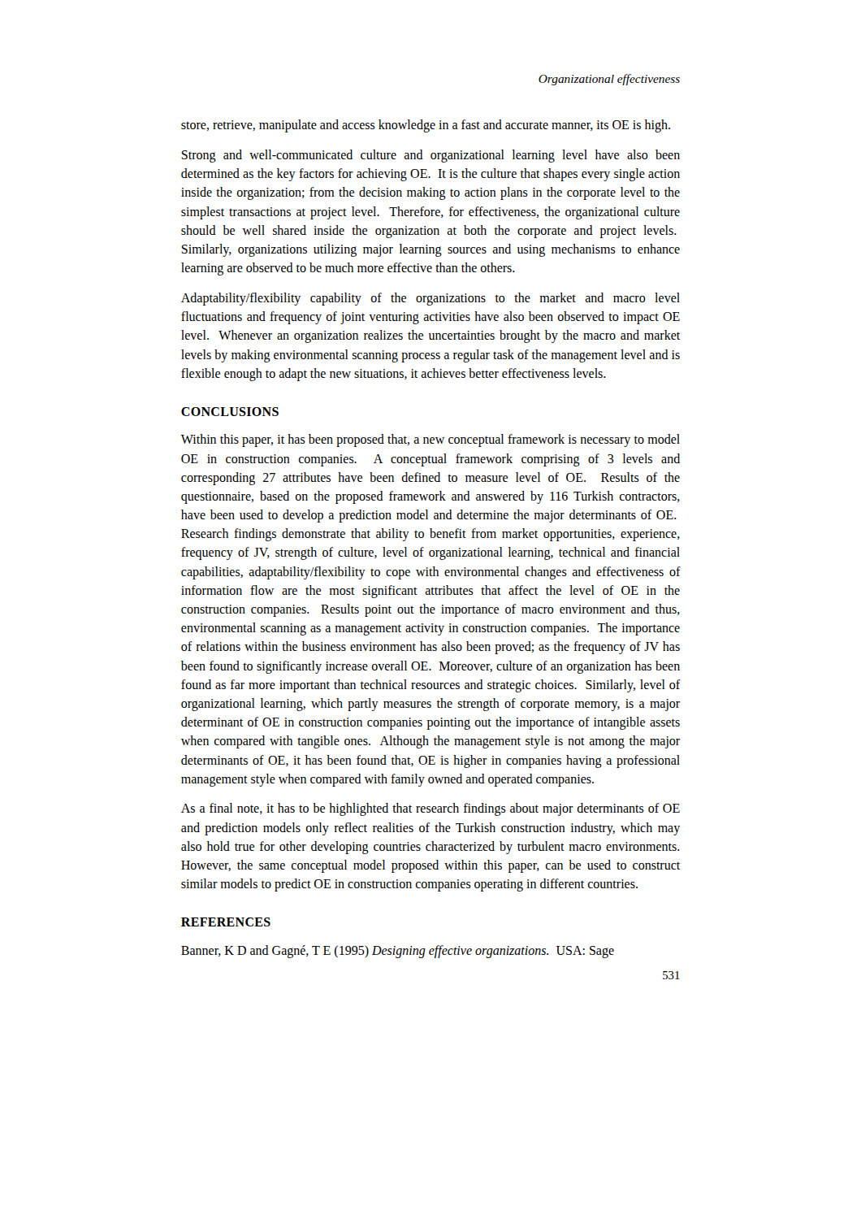Organizational effectiveness
store, retrieve, manipulate and access knowledge in a fast and accurate manner, its OE is high.
Strong and well-communicated culture and organizational learning level have also been determined as the key factors for achieving OE. It is the culture that shapes every single action inside the organization; from the decision making to action plans in the corporate level to the simplest transactions at project level. Therefore, for effectiveness, the organizational culture should be well shared inside the organization at both the corporate and project levels. Similarly, organizations utilizing major learning sources and using mechanisms to enhance learning are observed to be much more effective than the others.
Adaptability/flexibility capability of the organizations to the market and macro level fluctuations and frequency of joint venturing activities have also been observed to impact OE level. Whenever an organization realizes the uncertainties brought by the macro and market levels by making environmental scanning process a regular task of the management level and is flexible enough to adapt the new situations, it achieves better effectiveness levels.
Conclusions
Within this paper, it has been proposed that, a new conceptual framework is necessary to model OE in construction companies. A conceptual framework comprising of 3 levels and corresponding 27 attributes have been defined to measure level of OE. Results of the questionnaire, based on the proposed framework and answered by 116 Turkish contractors, have been used to develop a prediction model and determine the major determinants of OE. Research findings demonstrate that ability to benefit from market opportunities, experience, frequency of JV, strength of culture, level of organizational learning, technical and financial capabilities, adaptability/flexibility to cope with environmental changes and effectiveness of information flow are the most significant attributes that affect the level of OE in the construction companies. Results point out the importance of macro environment and thus, environmental scanning as a management activity in construction companies. The importance of relations within the business environment has also been proved; as the frequency of JV has been found to significantly increase overall OE. Moreover, culture of an organization has been found as far more important than technical resources and strategic choices. Similarly, level of organizational learning, which partly measures the strength of corporate memory, is a major determinant of OE in construction companies pointing out the importance of intangible assets when compared with tangible ones. Although the management style is not among the major determinants of OE, it has been found that, OE is higher in companies having a professional management style when compared with family owned and operated companies.
As a final note, it has to be highlighted that research findings about major determinants of OE and prediction models only reflect realities of the Turkish construction industry, which may also hold true for other developing countries characterized by turbulent macro environments. However, the same conceptual model proposed within this paper, can be used to construct similar models to predict OE in construction companies operating in different countries.
References
Banner, K D and Gagné, T E (1995) Designing effective organizations. USA: Sage
531